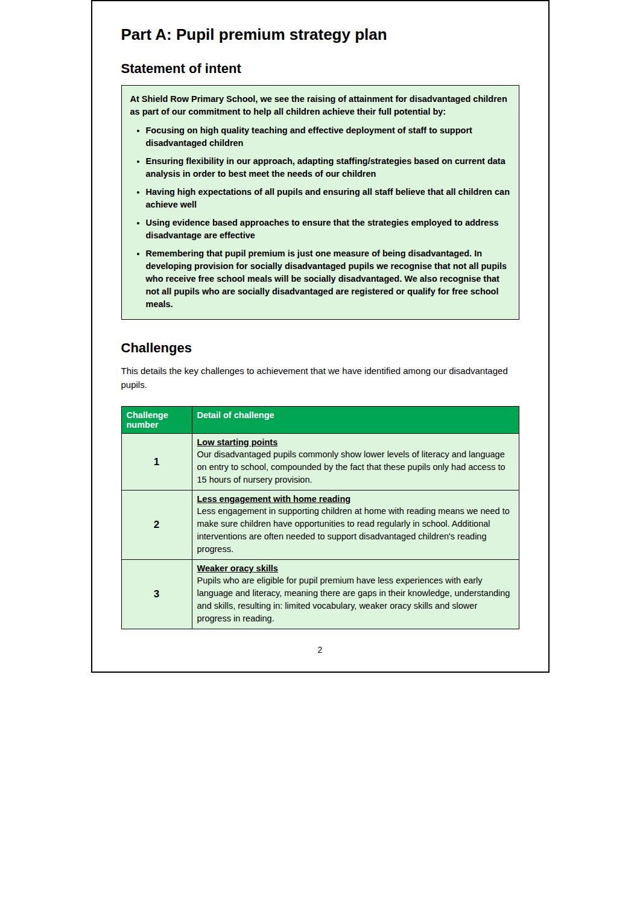Part A: Pupil premium strategy plan
Statement of intent
At Shield Row Primary School, we see the raising of attainment for disadvantaged children as part of our commitment to help all children achieve their full potential by:
Focusing on high quality teaching and effective deployment of staff to support disadvantaged children
Ensuring flexibility in our approach, adapting staffing/strategies based on current data analysis in order to best meet the needs of our children
Having high expectations of all pupils and ensuring all staff believe that all children can achieve well
Using evidence based approaches to ensure that the strategies employed to address disadvantage are effective
Remembering that pupil premium is just one measure of being disadvantaged. In developing provision for socially disadvantaged pupils we recognise that not all pupils who receive free school meals will be socially disadvantaged. We also recognise that not all pupils who are socially disadvantaged are registered or qualify for free school meals.
Challenges
This details the key challenges to achievement that we have identified among our disadvantaged pupils.
| Challenge number | Detail of challenge |
| --- | --- |
| 1 | Low starting points Our disadvantaged pupils commonly show lower levels of literacy and language on entry to school, compounded by the fact that these pupils only had access to 15 hours of nursery provision. |
| 2 | Less engagement with home reading Less engagement in supporting children at home with reading means we need to make sure children have opportunities to read regularly in school. Additional interventions are often needed to support disadvantaged children's reading progress. |
| 3 | Weaker oracy skills Pupils who are eligible for pupil premium have less experiences with early language and literacy, meaning there are gaps in their knowledge, understanding and skills, resulting in: limited vocabulary, weaker oracy skills and slower progress in reading. |
2